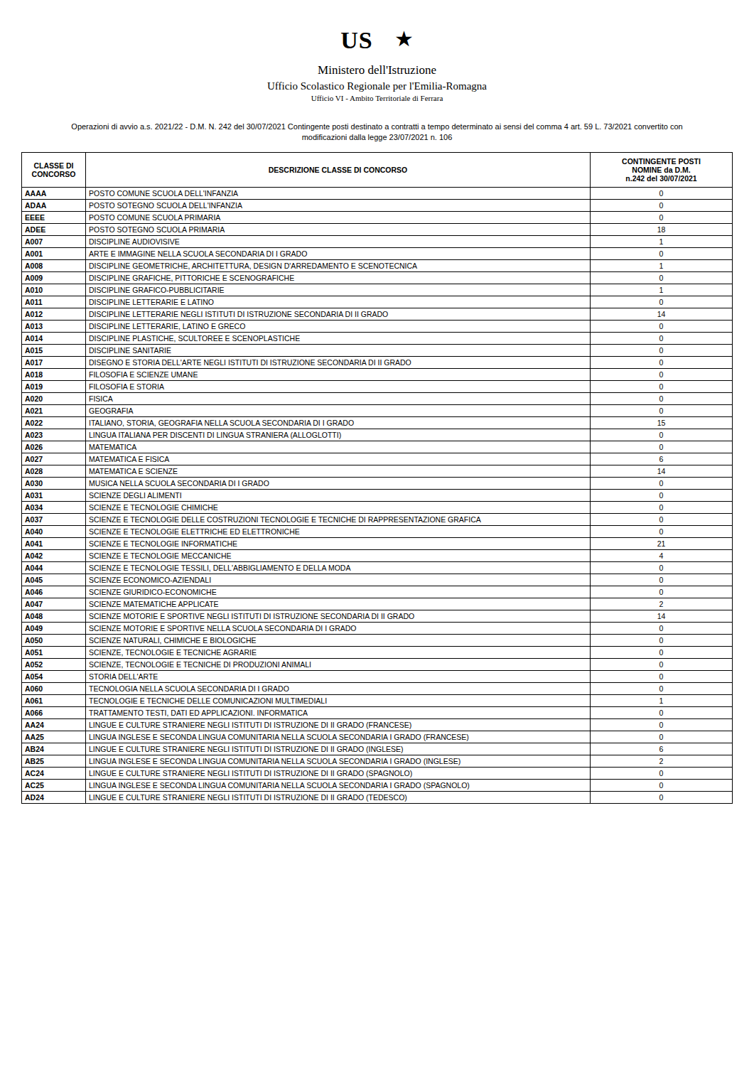US
★
Ministero dell'Istruzione
Ufficio Scolastico Regionale per l'Emilia-Romagna
Ufficio VI - Ambito Territoriale di Ferrara
Operazioni di avvio a.s. 2021/22 - D.M. N. 242 del 30/07/2021 Contingente posti destinato a contratti a tempo determinato ai sensi del comma 4 art. 59 L. 73/2021 convertito con modificazioni dalla legge 23/07/2021 n. 106
| CLASSE DI CONCORSO | DESCRIZIONE CLASSE DI CONCORSO | CONTINGENTE POSTI NOMINE da D.M. n.242 del 30/07/2021 |
| --- | --- | --- |
| AAAA | POSTO COMUNE SCUOLA DELL'INFANZIA | 0 |
| ADAA | POSTO SOTEGNO SCUOLA DELL'INFANZIA | 0 |
| EEEE | POSTO COMUNE SCUOLA PRIMARIA | 0 |
| ADEE | POSTO SOTEGNO SCUOLA PRIMARIA | 18 |
| A007 | DISCIPLINE AUDIOVISIVE | 1 |
| A001 | ARTE E IMMAGINE NELLA SCUOLA SECONDARIA DI I GRADO | 0 |
| A008 | DISCIPLINE GEOMETRICHE, ARCHITETTURA, DESIGN D'ARREDAMENTO E SCENOTECNICA | 1 |
| A009 | DISCIPLINE GRAFICHE, PITTORICHE E SCENOGRAFICHE | 0 |
| A010 | DISCIPLINE GRAFICO-PUBBLICITARIE | 1 |
| A011 | DISCIPLINE LETTERARIE E LATINO | 0 |
| A012 | DISCIPLINE LETTERARIE NEGLI ISTITUTI DI ISTRUZIONE SECONDARIA DI II GRADO | 14 |
| A013 | DISCIPLINE LETTERARIE, LATINO E GRECO | 0 |
| A014 | DISCIPLINE PLASTICHE, SCULTOREE E SCENOPLASTICHE | 0 |
| A015 | DISCIPLINE SANITARIE | 0 |
| A017 | DISEGNO E STORIA DELL'ARTE NEGLI ISTITUTI DI ISTRUZIONE SECONDARIA DI II GRADO | 0 |
| A018 | FILOSOFIA E SCIENZE UMANE | 0 |
| A019 | FILOSOFIA E STORIA | 0 |
| A020 | FISICA | 0 |
| A021 | GEOGRAFIA | 0 |
| A022 | ITALIANO, STORIA, GEOGRAFIA NELLA SCUOLA SECONDARIA DI I GRADO | 15 |
| A023 | LINGUA ITALIANA PER DISCENTI DI LINGUA STRANIERA (ALLOGLOTTI) | 0 |
| A026 | MATEMATICA | 0 |
| A027 | MATEMATICA E FISICA | 6 |
| A028 | MATEMATICA E SCIENZE | 14 |
| A030 | MUSICA NELLA SCUOLA SECONDARIA DI I GRADO | 0 |
| A031 | SCIENZE DEGLI ALIMENTI | 0 |
| A034 | SCIENZE E TECNOLOGIE CHIMICHE | 0 |
| A037 | SCIENZE E TECNOLOGIE DELLE COSTRUZIONI TECNOLOGIE E TECNICHE DI RAPPRESENTAZIONE GRAFICA | 0 |
| A040 | SCIENZE E TECNOLOGIE ELETTRICHE ED ELETTRONICHE | 0 |
| A041 | SCIENZE E TECNOLOGIE INFORMATICHE | 21 |
| A042 | SCIENZE E TECNOLOGIE MECCANICHE | 4 |
| A044 | SCIENZE E TECNOLOGIE TESSILI, DELL'ABBIGLIAMENTO E DELLA MODA | 0 |
| A045 | SCIENZE ECONOMICO-AZIENDALI | 0 |
| A046 | SCIENZE GIURIDICO-ECONOMICHE | 0 |
| A047 | SCIENZE MATEMATICHE APPLICATE | 2 |
| A048 | SCIENZE MOTORIE E SPORTIVE NEGLI ISTITUTI DI ISTRUZIONE SECONDARIA DI II GRADO | 14 |
| A049 | SCIENZE MOTORIE E SPORTIVE NELLA SCUOLA SECONDARIA DI I GRADO | 0 |
| A050 | SCIENZE NATURALI, CHIMICHE E BIOLOGICHE | 0 |
| A051 | SCIENZE, TECNOLOGIE E TECNICHE AGRARIE | 0 |
| A052 | SCIENZE, TECNOLOGIE E TECNICHE DI PRODUZIONI ANIMALI | 0 |
| A054 | STORIA DELL'ARTE | 0 |
| A060 | TECNOLOGIA NELLA SCUOLA SECONDARIA DI I GRADO | 0 |
| A061 | TECNOLOGIE E TECNICHE DELLE COMUNICAZIONI MULTIMEDIALI | 1 |
| A066 | TRATTAMENTO TESTI, DATI ED APPLICAZIONI. INFORMATICA | 0 |
| AA24 | LINGUE E CULTURE STRANIERE NEGLI ISTITUTI DI ISTRUZIONE DI II GRADO (FRANCESE) | 0 |
| AA25 | LINGUA INGLESE E SECONDA LINGUA COMUNITARIA NELLA SCUOLA SECONDARIA I GRADO (FRANCESE) | 0 |
| AB24 | LINGUE E CULTURE STRANIERE NEGLI ISTITUTI DI ISTRUZIONE DI II GRADO (INGLESE) | 6 |
| AB25 | LINGUA INGLESE E SECONDA LINGUA COMUNITARIA NELLA SCUOLA SECONDARIA I GRADO (INGLESE) | 2 |
| AC24 | LINGUE E CULTURE STRANIERE NEGLI ISTITUTI DI ISTRUZIONE DI II GRADO (SPAGNOLO) | 0 |
| AC25 | LINGUA INGLESE E SECONDA LINGUA COMUNITARIA NELLA SCUOLA SECONDARIA I GRADO (SPAGNOLO) | 0 |
| AD24 | LINGUE E CULTURE STRANIERE NEGLI ISTITUTI DI ISTRUZIONE DI II GRADO (TEDESCO) | 0 |